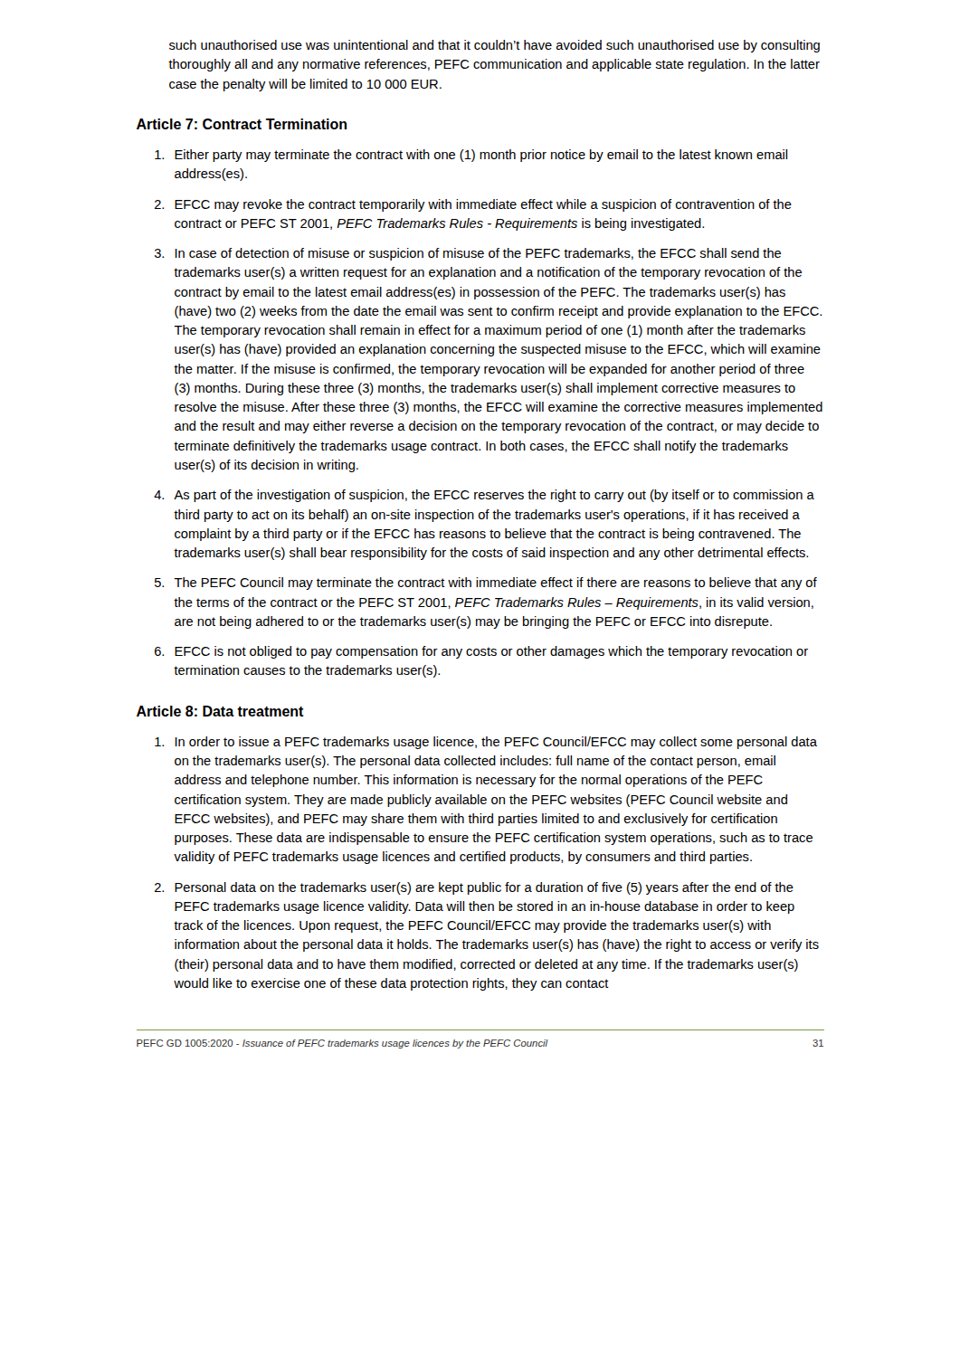such unauthorised use was unintentional and that it couldn’t have avoided such unauthorised use by consulting thoroughly all and any normative references, PEFC communication and applicable state regulation. In the latter case the penalty will be limited to 10 000 EUR.
Article 7: Contract Termination
Either party may terminate the contract with one (1) month prior notice by email to the latest known email address(es).
EFCC may revoke the contract temporarily with immediate effect while a suspicion of contravention of the contract or PEFC ST 2001, PEFC Trademarks Rules - Requirements is being investigated.
In case of detection of misuse or suspicion of misuse of the PEFC trademarks, the EFCC shall send the trademarks user(s) a written request for an explanation and a notification of the temporary revocation of the contract by email to the latest email address(es) in possession of the PEFC. The trademarks user(s) has (have) two (2) weeks from the date the email was sent to confirm receipt and provide explanation to the EFCC. The temporary revocation shall remain in effect for a maximum period of one (1) month after the trademarks user(s) has (have) provided an explanation concerning the suspected misuse to the EFCC, which will examine the matter. If the misuse is confirmed, the temporary revocation will be expanded for another period of three (3) months. During these three (3) months, the trademarks user(s) shall implement corrective measures to resolve the misuse. After these three (3) months, the EFCC will examine the corrective measures implemented and the result and may either reverse a decision on the temporary revocation of the contract, or may decide to terminate definitively the trademarks usage contract. In both cases, the EFCC shall notify the trademarks user(s) of its decision in writing.
As part of the investigation of suspicion, the EFCC reserves the right to carry out (by itself or to commission a third party to act on its behalf) an on-site inspection of the trademarks user's operations, if it has received a complaint by a third party or if the EFCC has reasons to believe that the contract is being contravened. The trademarks user(s) shall bear responsibility for the costs of said inspection and any other detrimental effects.
The PEFC Council may terminate the contract with immediate effect if there are reasons to believe that any of the terms of the contract or the PEFC ST 2001, PEFC Trademarks Rules – Requirements, in its valid version, are not being adhered to or the trademarks user(s) may be bringing the PEFC or EFCC into disrepute.
EFCC is not obliged to pay compensation for any costs or other damages which the temporary revocation or termination causes to the trademarks user(s).
Article 8: Data treatment
In order to issue a PEFC trademarks usage licence, the PEFC Council/EFCC may collect some personal data on the trademarks user(s). The personal data collected includes: full name of the contact person, email address and telephone number. This information is necessary for the normal operations of the PEFC certification system. They are made publicly available on the PEFC websites (PEFC Council website and EFCC websites), and PEFC may share them with third parties limited to and exclusively for certification purposes. These data are indispensable to ensure the PEFC certification system operations, such as to trace validity of PEFC trademarks usage licences and certified products, by consumers and third parties.
Personal data on the trademarks user(s) are kept public for a duration of five (5) years after the end of the PEFC trademarks usage licence validity. Data will then be stored in an in-house database in order to keep track of the licences. Upon request, the PEFC Council/EFCC may provide the trademarks user(s) with information about the personal data it holds. The trademarks user(s) has (have) the right to access or verify its (their) personal data and to have them modified, corrected or deleted at any time. If the trademarks user(s) would like to exercise one of these data protection rights, they can contact
PEFC GD 1005:2020 - Issuance of PEFC trademarks usage licences by the PEFC Council
31